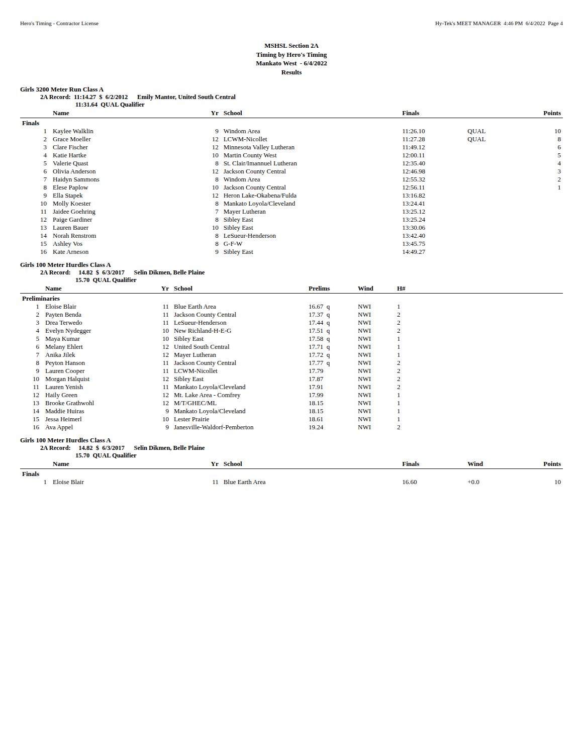Hero's Timing - Contractor License
Hy-Tek's MEET MANAGER 4:46 PM 6/4/2022 Page 4
MSHSL Section 2A
Timing by Hero's Timing
Mankato West - 6/4/2022
Results
Girls 3200 Meter Run Class A
2A Record: 11:14.27 $ 6/2/2012 Emily Mantor, United South Central
11:31.64 QUAL Qualifier
| | Name | Yr | School | Finals | | Points |
| --- | --- | --- | --- | --- | --- | --- |
| Finals |
| 1 | Kaylee Walklin | 9 | Windom Area | 11:26.10 | QUAL | 10 |
| 2 | Grace Moeller | 12 | LCWM-Nicollet | 11:27.28 | QUAL | 8 |
| 3 | Clare Fischer | 12 | Minnesota Valley Lutheran | 11:49.12 | | 6 |
| 4 | Katie Hartke | 10 | Martin County West | 12:00.11 | | 5 |
| 5 | Valerie Quast | 8 | St. Clair/Imannuel Lutheran | 12:35.40 | | 4 |
| 6 | Olivia Anderson | 12 | Jackson County Central | 12:46.98 | | 3 |
| 7 | Haidyn Sammons | 8 | Windom Area | 12:55.32 | | 2 |
| 8 | Elese Paplow | 10 | Jackson County Central | 12:56.11 | | 1 |
| 9 | Ella Stapek | 12 | Heron Lake-Okabena/Fulda | 13:16.82 | | |
| 10 | Molly Koester | 8 | Mankato Loyola/Cleveland | 13:24.41 | | |
| 11 | Jaidee Goehring | 7 | Mayer Lutheran | 13:25.12 | | |
| 12 | Paige Gardiner | 8 | Sibley East | 13:25.24 | | |
| 13 | Lauren Bauer | 10 | Sibley East | 13:30.06 | | |
| 14 | Norah Renstrom | 8 | LeSueur-Henderson | 13:42.40 | | |
| 15 | Ashley Vos | 8 | G-F-W | 13:45.75 | | |
| 16 | Kate Arneson | 9 | Sibley East | 14:49.27 | | |
Girls 100 Meter Hurdles Class A
2A Record: 14.82 $ 6/3/2017 Selin Dikmen, Belle Plaine
15.70 QUAL Qualifier
| | Name | Yr | School | Prelims | Wind | H# | |
| --- | --- | --- | --- | --- | --- | --- | --- |
| Preliminaries |
| 1 | Eloise Blair | 11 | Blue Earth Area | 16.67 q | NWI | 1 | |
| 2 | Payten Benda | 11 | Jackson County Central | 17.37 q | NWI | 2 | |
| 3 | Drea Terwedo | 11 | LeSueur-Henderson | 17.44 q | NWI | 2 | |
| 4 | Evelyn Nydegger | 10 | New Richland-H-E-G | 17.51 q | NWI | 2 | |
| 5 | Maya Kumar | 10 | Sibley East | 17.58 q | NWI | 1 | |
| 6 | Melany Ehlert | 12 | United South Central | 17.71 q | NWI | 1 | |
| 7 | Anika Jilek | 12 | Mayer Lutheran | 17.72 q | NWI | 1 | |
| 8 | Peyton Hanson | 11 | Jackson County Central | 17.77 q | NWI | 2 | |
| 9 | Lauren Cooper | 11 | LCWM-Nicollet | 17.79 | NWI | 2 | |
| 10 | Morgan Halquist | 12 | Sibley East | 17.87 | NWI | 2 | |
| 11 | Lauren Yenish | 11 | Mankato Loyola/Cleveland | 17.91 | NWI | 2 | |
| 12 | Haily Green | 12 | Mt. Lake Area - Comfrey | 17.99 | NWI | 1 | |
| 13 | Brooke Grathwohl | 12 | M/T/GHEC/ML | 18.15 | NWI | 1 | |
| 14 | Maddie Huiras | 9 | Mankato Loyola/Cleveland | 18.15 | NWI | 1 | |
| 15 | Jessa Heimerl | 10 | Lester Prairie | 18.61 | NWI | 1 | |
| 16 | Ava Appel | 9 | Janesville-Waldorf-Pemberton | 19.24 | NWI | 2 | |
Girls 100 Meter Hurdles Class A
2A Record: 14.82 $ 6/3/2017 Selin Dikmen, Belle Plaine
15.70 QUAL Qualifier
| | Name | Yr | School | Finals | Wind | Points |
| --- | --- | --- | --- | --- | --- | --- |
| Finals |
| 1 | Eloise Blair | 11 | Blue Earth Area | 16.60 | +0.0 | 10 |